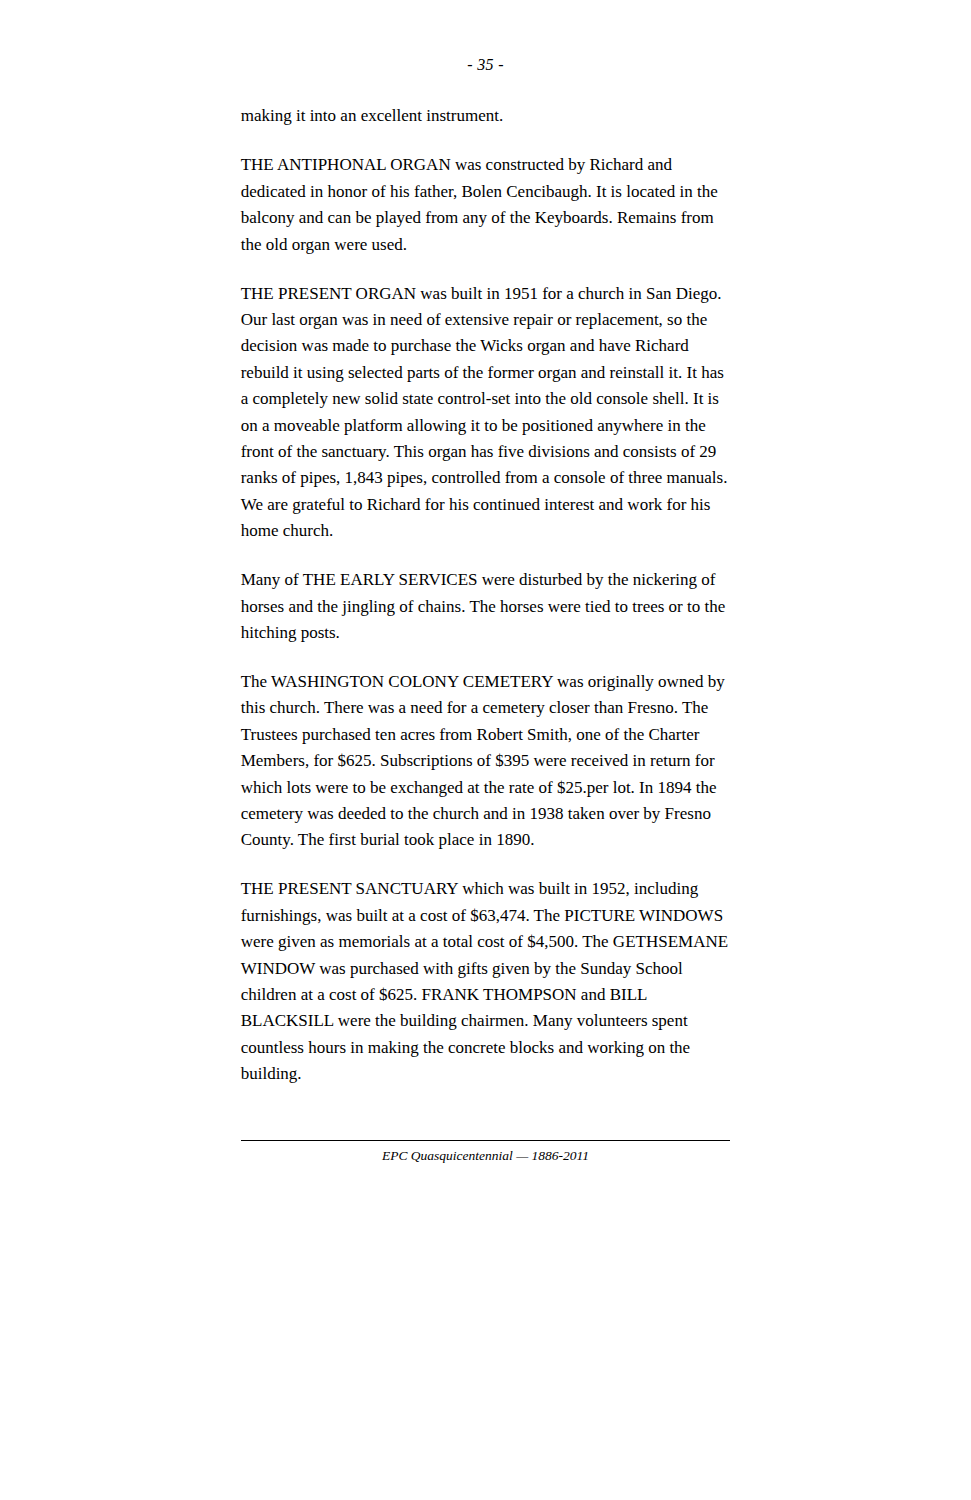- 35 -
making it into an excellent instrument.
THE ANTIPHONAL ORGAN was constructed by Richard and dedicated in honor of his father, Bolen Cencibaugh. It is located in the balcony and can be played from any of the Keyboards. Remains from the old organ were used.
THE PRESENT ORGAN was built in 1951 for a church in San Diego. Our last organ was in need of extensive repair or replacement, so the decision was made to purchase the Wicks organ and have Richard rebuild it using selected parts of the former organ and reinstall it. It has a completely new solid state control-set into the old console shell. It is on a moveable platform allowing it to be positioned anywhere in the front of the sanctuary. This organ has five divisions and consists of 29 ranks of pipes, 1,843 pipes, controlled from a console of three manuals. We are grateful to Richard for his continued interest and work for his home church.
Many of THE EARLY SERVICES were disturbed by the nickering of horses and the jingling of chains. The horses were tied to trees or to the hitching posts.
The WASHINGTON COLONY CEMETERY was originally owned by this church. There was a need for a cemetery closer than Fresno. The Trustees purchased ten acres from Robert Smith, one of the Charter Members, for $625. Subscriptions of $395 were received in return for which lots were to be exchanged at the rate of $25.per lot. In 1894 the cemetery was deeded to the church and in 1938 taken over by Fresno County. The first burial took place in 1890.
THE PRESENT SANCTUARY which was built in 1952, including furnishings, was built at a cost of $63,474. The PICTURE WINDOWS were given as memorials at a total cost of $4,500. The GETHSEMANE WINDOW was purchased with gifts given by the Sunday School children at a cost of $625. FRANK THOMPSON and BILL BLACKSILL were the building chairmen. Many volunteers spent countless hours in making the concrete blocks and working on the building.
EPC Quasquicentennial — 1886-2011